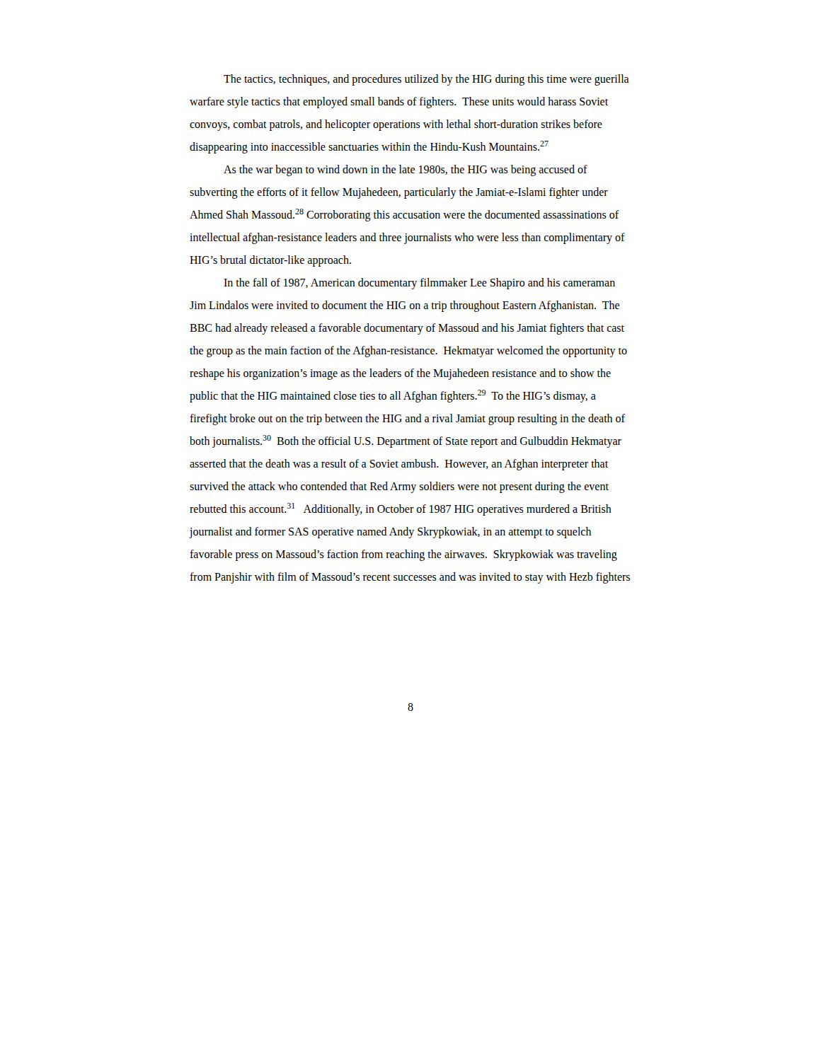The tactics, techniques, and procedures utilized by the HIG during this time were guerilla warfare style tactics that employed small bands of fighters. These units would harass Soviet convoys, combat patrols, and helicopter operations with lethal short-duration strikes before disappearing into inaccessible sanctuaries within the Hindu-Kush Mountains.27
As the war began to wind down in the late 1980s, the HIG was being accused of subverting the efforts of it fellow Mujahedeen, particularly the Jamiat-e-Islami fighter under Ahmed Shah Massoud.28 Corroborating this accusation were the documented assassinations of intellectual afghan-resistance leaders and three journalists who were less than complimentary of HIG’s brutal dictator-like approach.
In the fall of 1987, American documentary filmmaker Lee Shapiro and his cameraman Jim Lindalos were invited to document the HIG on a trip throughout Eastern Afghanistan. The BBC had already released a favorable documentary of Massoud and his Jamiat fighters that cast the group as the main faction of the Afghan-resistance. Hekmatyar welcomed the opportunity to reshape his organization’s image as the leaders of the Mujahedeen resistance and to show the public that the HIG maintained close ties to all Afghan fighters.29 To the HIG’s dismay, a firefight broke out on the trip between the HIG and a rival Jamiat group resulting in the death of both journalists.30 Both the official U.S. Department of State report and Gulbuddin Hekmatyar asserted that the death was a result of a Soviet ambush. However, an Afghan interpreter that survived the attack who contended that Red Army soldiers were not present during the event rebutted this account.31 Additionally, in October of 1987 HIG operatives murdered a British journalist and former SAS operative named Andy Skrypkowiak, in an attempt to squelch favorable press on Massoud’s faction from reaching the airwaves. Skrypkowiak was traveling from Panjshir with film of Massoud’s recent successes and was invited to stay with Hezb fighters
8